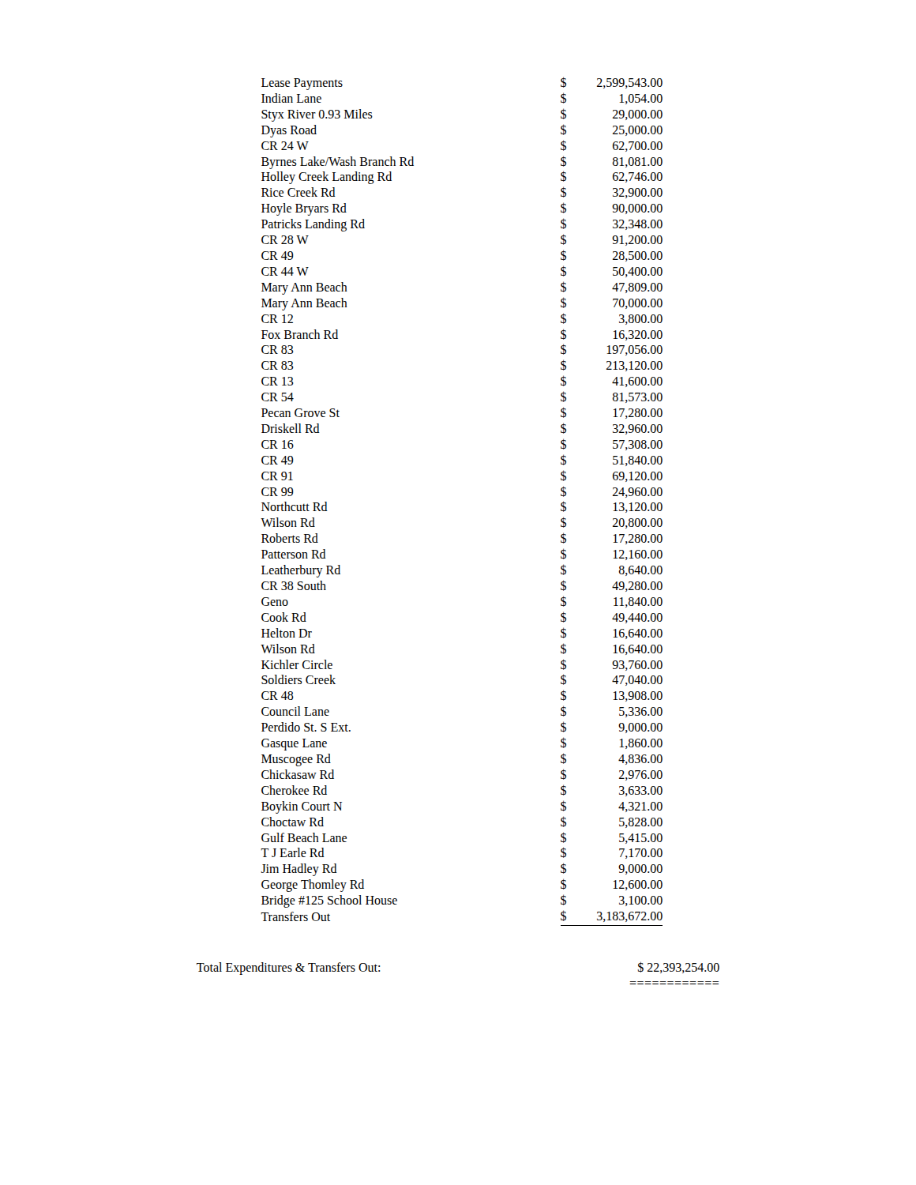| Lease Payments | $ | 2,599,543.00 |
| Indian Lane | $ | 1,054.00 |
| Styx River 0.93 Miles | $ | 29,000.00 |
| Dyas Road | $ | 25,000.00 |
| CR 24 W | $ | 62,700.00 |
| Byrnes Lake/Wash Branch Rd | $ | 81,081.00 |
| Holley Creek Landing Rd | $ | 62,746.00 |
| Rice Creek Rd | $ | 32,900.00 |
| Hoyle Bryars Rd | $ | 90,000.00 |
| Patricks Landing Rd | $ | 32,348.00 |
| CR 28 W | $ | 91,200.00 |
| CR 49 | $ | 28,500.00 |
| CR 44 W | $ | 50,400.00 |
| Mary Ann Beach | $ | 47,809.00 |
| Mary Ann Beach | $ | 70,000.00 |
| CR 12 | $ | 3,800.00 |
| Fox Branch Rd | $ | 16,320.00 |
| CR 83 | $ | 197,056.00 |
| CR 83 | $ | 213,120.00 |
| CR 13 | $ | 41,600.00 |
| CR 54 | $ | 81,573.00 |
| Pecan Grove St | $ | 17,280.00 |
| Driskell Rd | $ | 32,960.00 |
| CR 16 | $ | 57,308.00 |
| CR 49 | $ | 51,840.00 |
| CR 91 | $ | 69,120.00 |
| CR 99 | $ | 24,960.00 |
| Northcutt Rd | $ | 13,120.00 |
| Wilson Rd | $ | 20,800.00 |
| Roberts Rd | $ | 17,280.00 |
| Patterson Rd | $ | 12,160.00 |
| Leatherbury Rd | $ | 8,640.00 |
| CR 38 South | $ | 49,280.00 |
| Geno | $ | 11,840.00 |
| Cook Rd | $ | 49,440.00 |
| Helton Dr | $ | 16,640.00 |
| Wilson Rd | $ | 16,640.00 |
| Kichler Circle | $ | 93,760.00 |
| Soldiers Creek | $ | 47,040.00 |
| CR 48 | $ | 13,908.00 |
| Council Lane | $ | 5,336.00 |
| Perdido St. S Ext. | $ | 9,000.00 |
| Gasque Lane | $ | 1,860.00 |
| Muscogee Rd | $ | 4,836.00 |
| Chickasaw Rd | $ | 2,976.00 |
| Cherokee Rd | $ | 3,633.00 |
| Boykin Court N | $ | 4,321.00 |
| Choctaw Rd | $ | 5,828.00 |
| Gulf Beach Lane | $ | 5,415.00 |
| T J Earle Rd | $ | 7,170.00 |
| Jim Hadley Rd | $ | 9,000.00 |
| George Thomley Rd | $ | 12,600.00 |
| Bridge #125 School House | $ | 3,100.00 |
| Transfers Out | $ | 3,183,672.00 |
| Total Expenditures & Transfers Out: | $ 22,393,254.00 |
| | ============ |